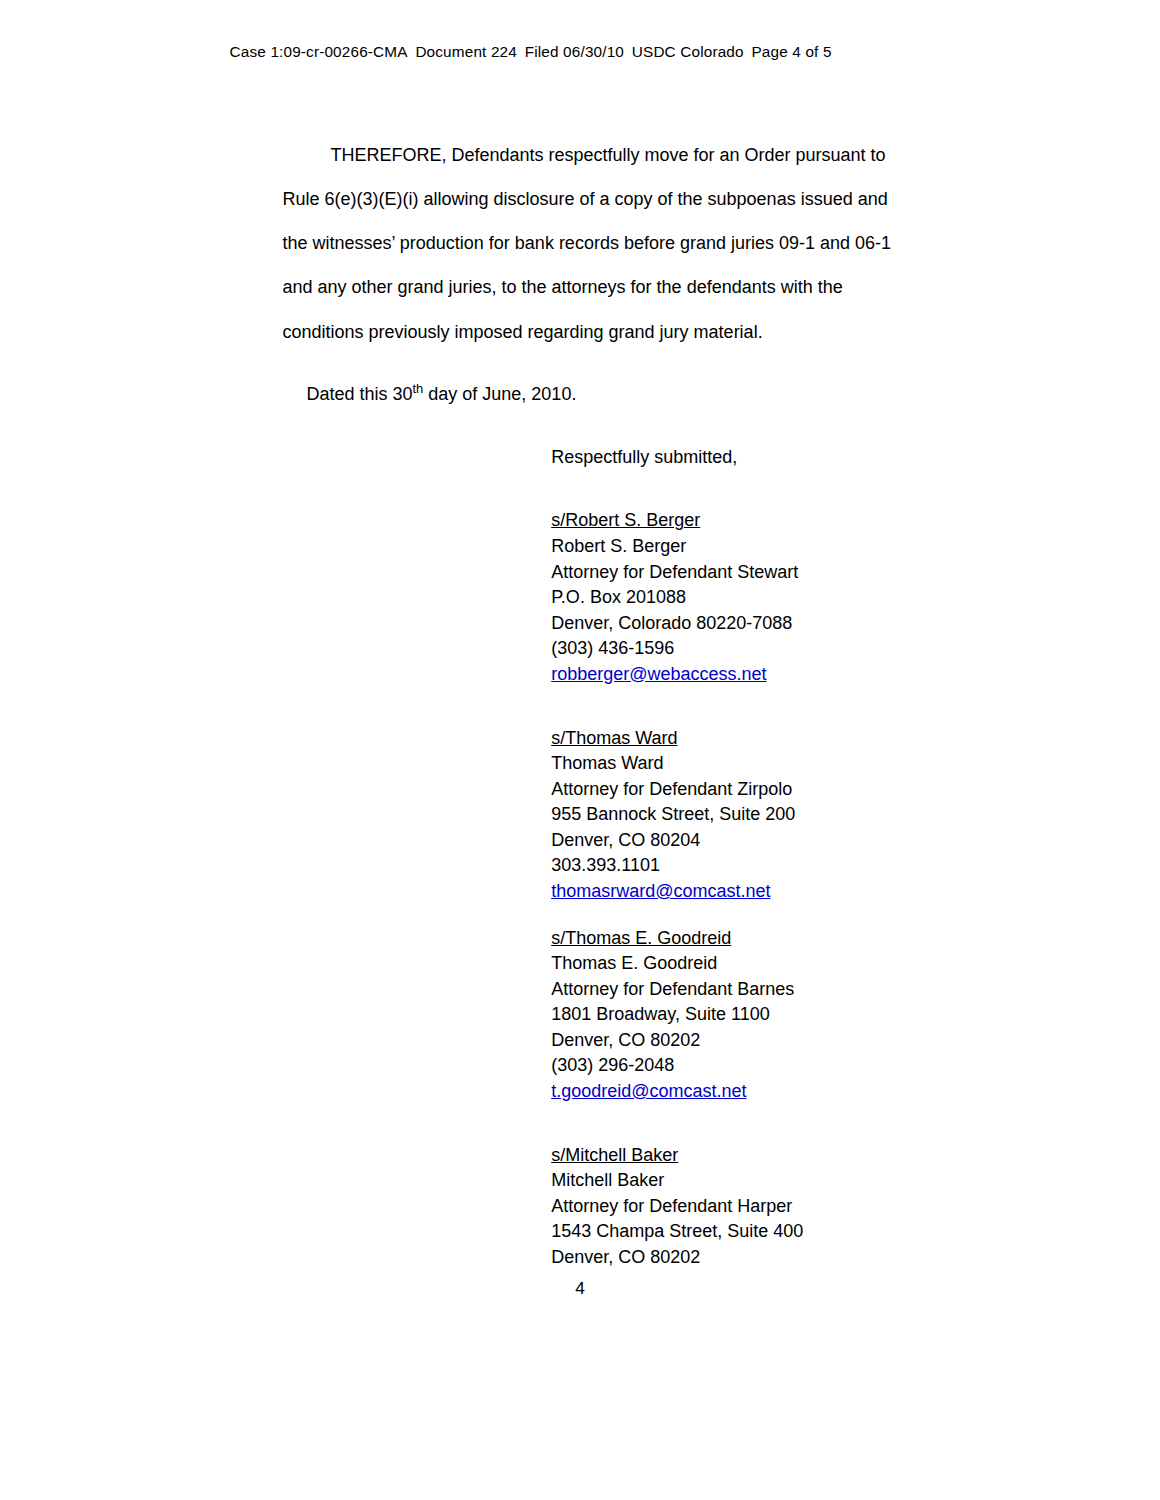Case 1:09-cr-00266-CMA Document 224 Filed 06/30/10 USDC Colorado Page 4 of 5
THEREFORE, Defendants respectfully move for an Order pursuant to Rule 6(e)(3)(E)(i) allowing disclosure of a copy of the subpoenas issued and the witnesses’ production for bank records before grand juries 09-1 and 06-1 and any other grand juries, to the attorneys for the defendants with the conditions previously imposed regarding grand jury material.
Dated this 30th day of June, 2010.
Respectfully submitted,
s/Robert S. Berger
Robert S. Berger
Attorney for Defendant Stewart
P.O. Box 201088
Denver, Colorado 80220-7088
(303) 436-1596
robberger@webaccess.net
s/Thomas Ward
Thomas Ward
Attorney for Defendant Zirpolo
955 Bannock Street, Suite 200
Denver, CO 80204
303.393.1101
thomasrward@comcast.net
s/Thomas E. Goodreid
Thomas E. Goodreid
Attorney for Defendant Barnes
1801 Broadway, Suite 1100
Denver, CO 80202
(303) 296-2048
t.goodreid@comcast.net
s/Mitchell Baker
Mitchell Baker
Attorney for Defendant Harper
1543 Champa Street, Suite 400
Denver, CO 80202
4